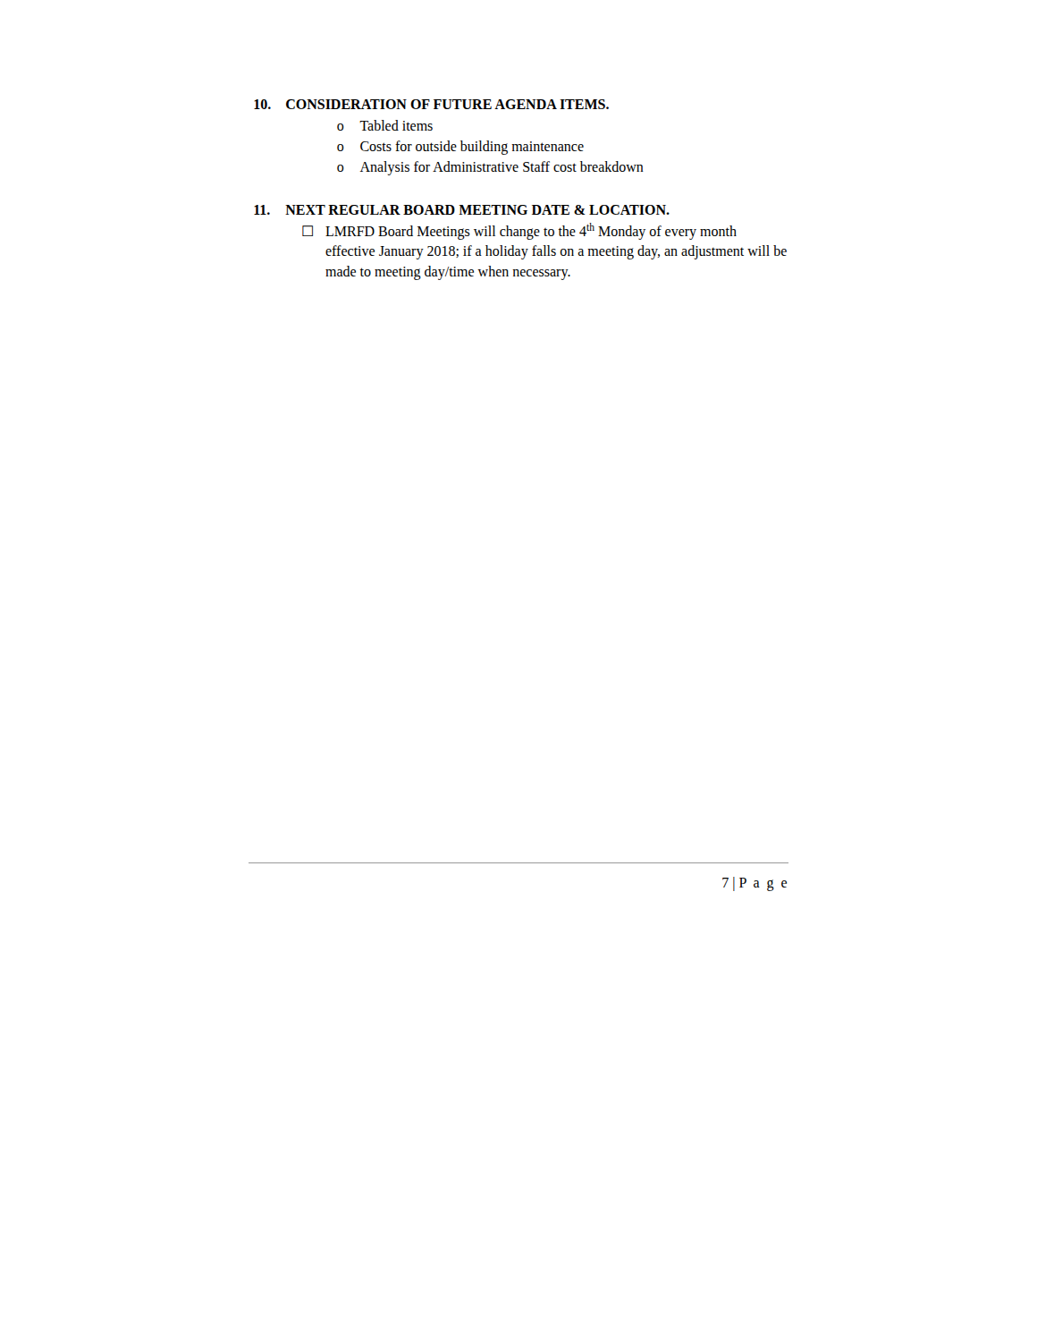10. Consideration of Future Agenda Items.
o Tabled items
o Costs for outside building maintenance
o Analysis for Administrative Staff cost breakdown
11. Next Regular Board Meeting Date & Location.
☐LMRFD Board Meetings will change to the 4th Monday of every month effective January 2018; if a holiday falls on a meeting day, an adjustment will be made to meeting day/time when necessary.
7 | P a g e